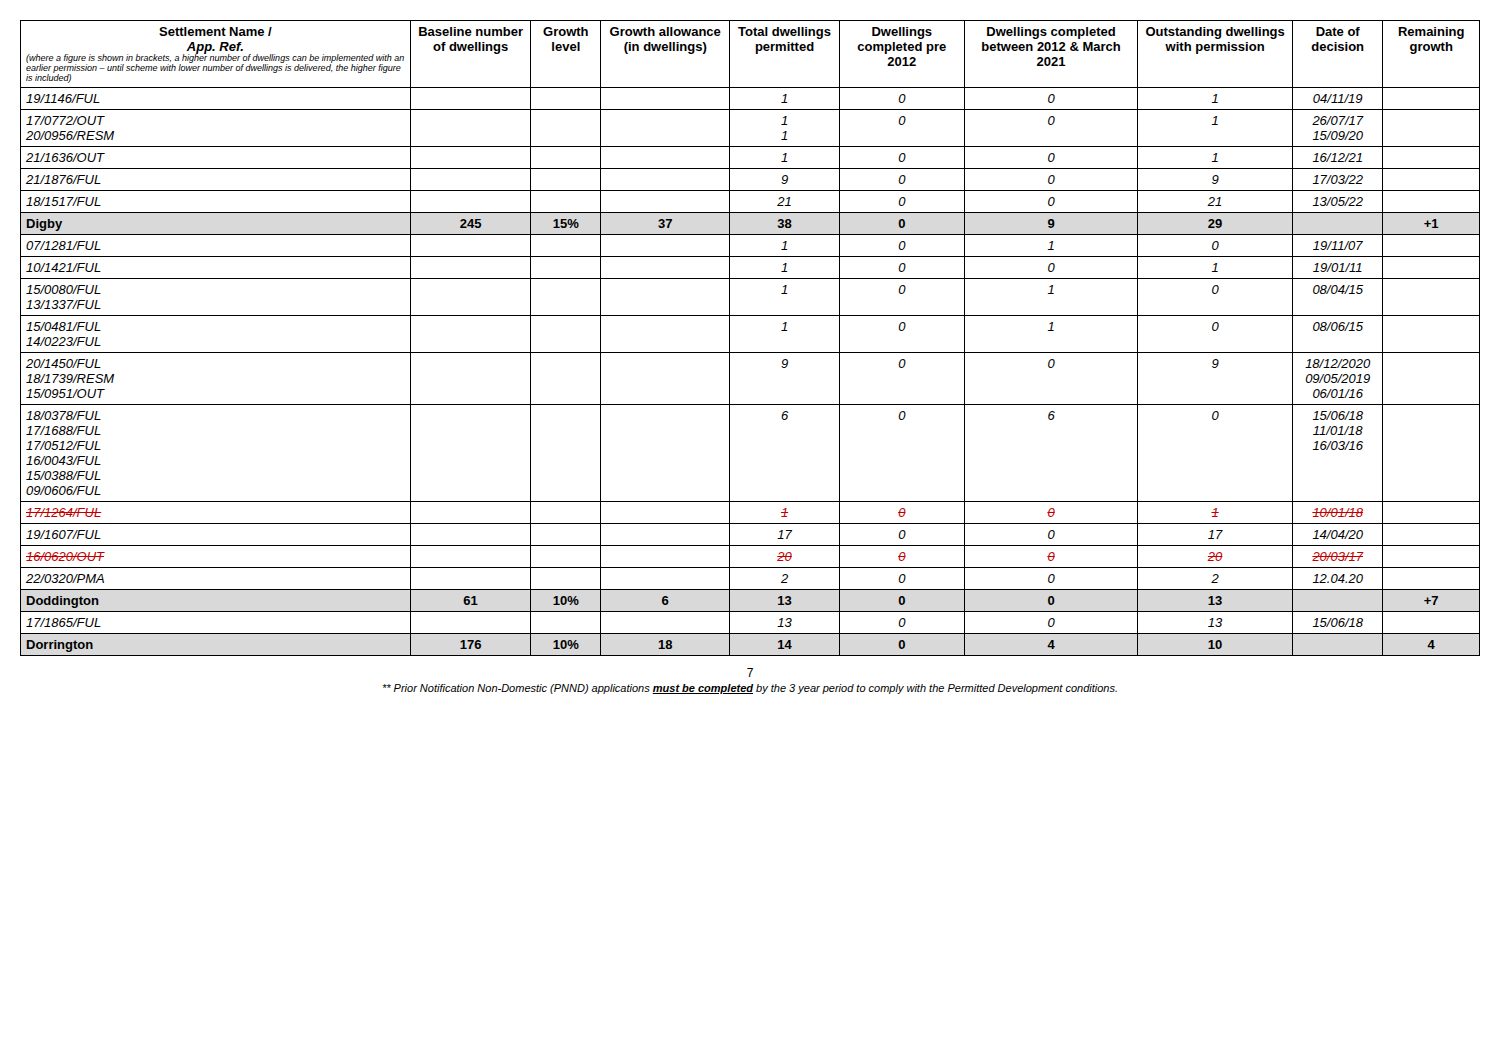| Settlement Name / App. Ref. (where a figure is shown in brackets, a higher number of dwellings can be implemented with an earlier permission – until scheme with lower number of dwellings is delivered, the higher figure is included) | Baseline number of dwellings | Growth level | Growth allowance (in dwellings) | Total dwellings permitted | Dwellings completed pre 2012 | Dwellings completed between 2012 & March 2021 | Outstanding dwellings with permission | Date of decision | Remaining growth |
| --- | --- | --- | --- | --- | --- | --- | --- | --- | --- |
| 19/1146/FUL | | | | 1 | 0 | 0 | 1 | 04/11/19 | |
| 17/0772/OUT 20/0956/RESM | | | | 1 1 | 0 | 0 | 1 | 26/07/17 15/09/20 | |
| 21/1636/OUT | | | | 1 | 0 | 0 | 1 | 16/12/21 | |
| 21/1876/FUL | | | | 9 | 0 | 0 | 9 | 17/03/22 | |
| 18/1517/FUL | | | | 21 | 0 | 0 | 21 | 13/05/22 | |
| Digby | 245 | 15% | 37 | 38 | 0 | 9 | 29 | | +1 |
| 07/1281/FUL | | | | 1 | 0 | 1 | 0 | 19/11/07 | |
| 10/1421/FUL | | | | 1 | 0 | 0 | 1 | 19/01/11 | |
| 15/0080/FUL 13/1337/FUL | | | | 1 | 0 | 1 | 0 | 08/04/15 | |
| 15/0481/FUL 14/0223/FUL | | | | 1 | 0 | 1 | 0 | 08/06/15 | |
| 20/1450/FUL 18/1739/RESM 15/0951/OUT | | | | 9 | 0 | 0 | 9 | 18/12/2020 09/05/2019 06/01/16 | |
| 18/0378/FUL 17/1688/FUL 17/0512/FUL 16/0043/FUL 15/0388/FUL 09/0606/FUL | | | | 6 | 0 | 6 | 0 | 15/06/18 11/01/18 16/03/16 | |
| 17/1264/FUL | | | | 1 | 0 | 0 | 1 | 10/01/18 | |
| 19/1607/FUL | | | | 17 | 0 | 0 | 17 | 14/04/20 | |
| 16/0620/OUT | | | | 20 | 0 | 0 | 20 | 20/03/17 | |
| 22/0320/PMA | | | | 2 | 0 | 0 | 2 | 12.04.20 | |
| Doddington | 61 | 10% | 6 | 13 | 0 | 0 | 13 | | +7 |
| 17/1865/FUL | | | | 13 | 0 | 0 | 13 | 15/06/18 | |
| Dorrington | 176 | 10% | 18 | 14 | 0 | 4 | 10 | | 4 |
7
** Prior Notification Non-Domestic (PNND) applications must be completed by the 3 year period to comply with the Permitted Development conditions.